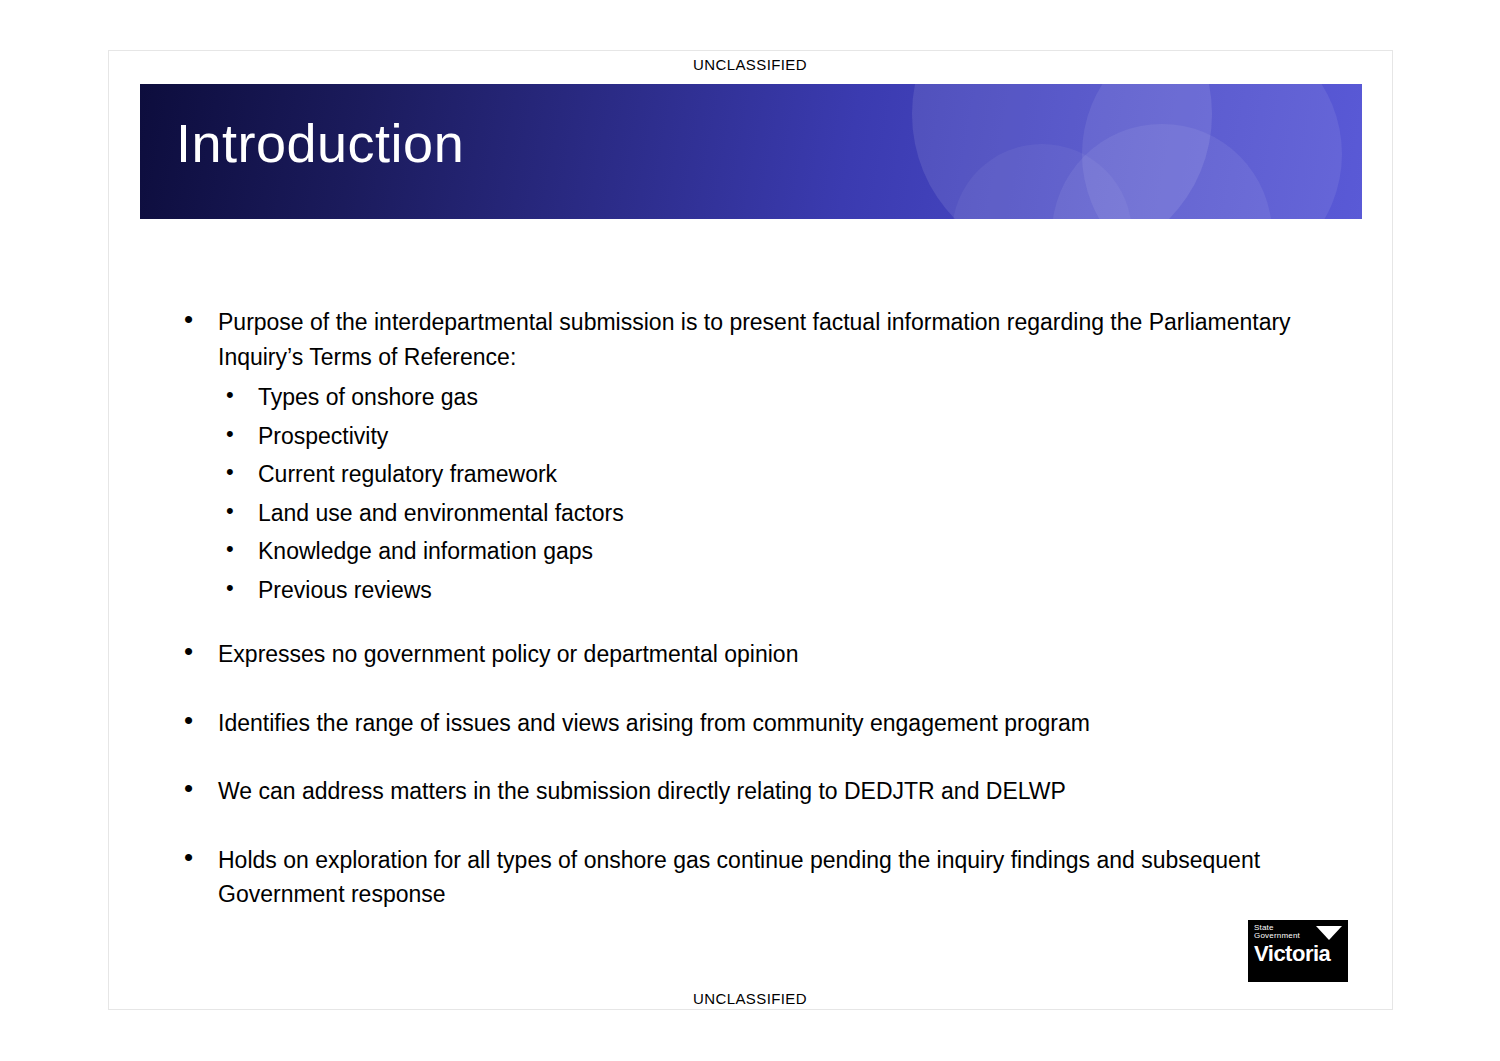UNCLASSIFIED
Introduction
Purpose of the interdepartmental submission is to present factual information regarding the Parliamentary Inquiry’s Terms of Reference:
Types of onshore gas
Prospectivity
Current regulatory framework
Land use and environmental factors
Knowledge and information gaps
Previous reviews
Expresses no government policy or departmental opinion
Identifies the range of issues and views arising from community engagement program
We can address matters in the submission directly relating to DEDJTR and DELWP
Holds on exploration for all types of onshore gas continue pending the inquiry findings and subsequent Government response
State
Government
Victoria
UNCLASSIFIED